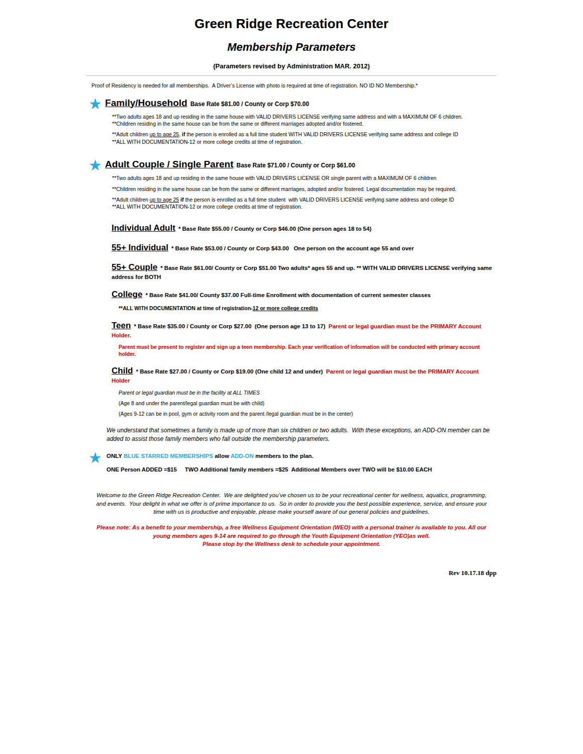Green Ridge Recreation Center
Membership Parameters
(Parameters revised by Administration MAR. 2012)
Proof of Residency is needed for all memberships. A Driver’s License with photo is required at time of registration. NO ID NO Membership.*
★
Family/Household Base Rate $81.00 / County or Corp $70.00
**Two adults ages 18 and up residing in the same house with VALID DRIVERS LICENSE verifying same address and with a MAXIMUM OF 6 children.
**Children residing in the same house can be from the same or different marriages adopted and/or fostered.
**Adult children up to age 25, if the person is enrolled as a full time student WITH VALID DRIVERS LICENSE verifying same address and college ID
**ALL WITH DOCUMENTATION-12 or more college credits at time of registration.
★
Adult Couple / Single Parent Base Rate $71.00 / County or Corp $61.00
**Two adults ages 18 and up residing in the same house with VALID DRIVERS LICENSE OR single parent with a MAXIMUM OF 6 children
**Children residing in the same house can be from the same or different marriages, adopted and/or fostered. Legal documentation may be required.
**Adult children up to age 25 if the person is enrolled as a full time student with VALID DRIVERS LICENSE verifying same address and college ID
**ALL WITH DOCUMENTATION-12 or more college credits at time of registration.
Individual Adult* Base Rate $55.00 / County or Corp $46.00 (One person ages 18 to 54)
55+ Individual* Base Rate $53.00 / County or Corp $43.00 One person on the account age 55 and over
55+ Couple* Base Rate $61.00/ County or Corp $51.00 Two adults* ages 55 and up. ** WITH VALID DRIVERS LICENSE verifying same address for BOTH
College* Base Rate $41.00/ County $37.00 Full-time Enrollment with documentation of current semester classes
**ALL WITH DOCUMENTATION at time of registration-12 or more college credits
Teen* Base Rate $35.00 / County or Corp $27.00 (One person age 13 to 17) Parent or legal guardian must be the PRIMARY Account Holder.
Parent must be present to register and sign up a teen membership. Each year verification of information will be conducted with primary account holder.
Child* Base Rate $27.00 / County or Corp $19.00 (One child 12 and under) Parent or legal guardian must be the PRIMARY Account Holder
Parent or legal guardian must be in the facility at ALL TIMES
(Age 8 and under the parent/legal guardian must be with child)
(Ages 9-12 can be in pool, gym or activity room and the parent /legal guardian must be in the center)
We understand that sometimes a family is made up of more than six children or two adults. With these exceptions, an ADD-ON member can be added to assist those family members who fall outside the membership parameters.
★
ONLY BLUE STARRED MEMBERSHIPS allow ADD-ON members to the plan.
ONE Person ADDED =$15 TWO Additional family members =$25 Additional Members over TWO will be $10.00 EACH
Welcome to the Green Ridge Recreation Center. We are delighted you’ve chosen us to be your recreational center for wellness, aquatics, programming, and events. Your delight in what we offer is of prime importance to us. So in order to provide you the best possible experience, service, and ensure your time with us is productive and enjoyable, please make yourself aware of our general policies and guidelines.
Please note: As a benefit to your membership, a free Wellness Equipment Orientation (WEO) with a personal trainer is available to you. All our young members ages 9-14 are required to go through the Youth Equipment Orientation (YEO)as well.
Please stop by the Wellness desk to schedule your appointment.
Rev 10.17.18 dpp